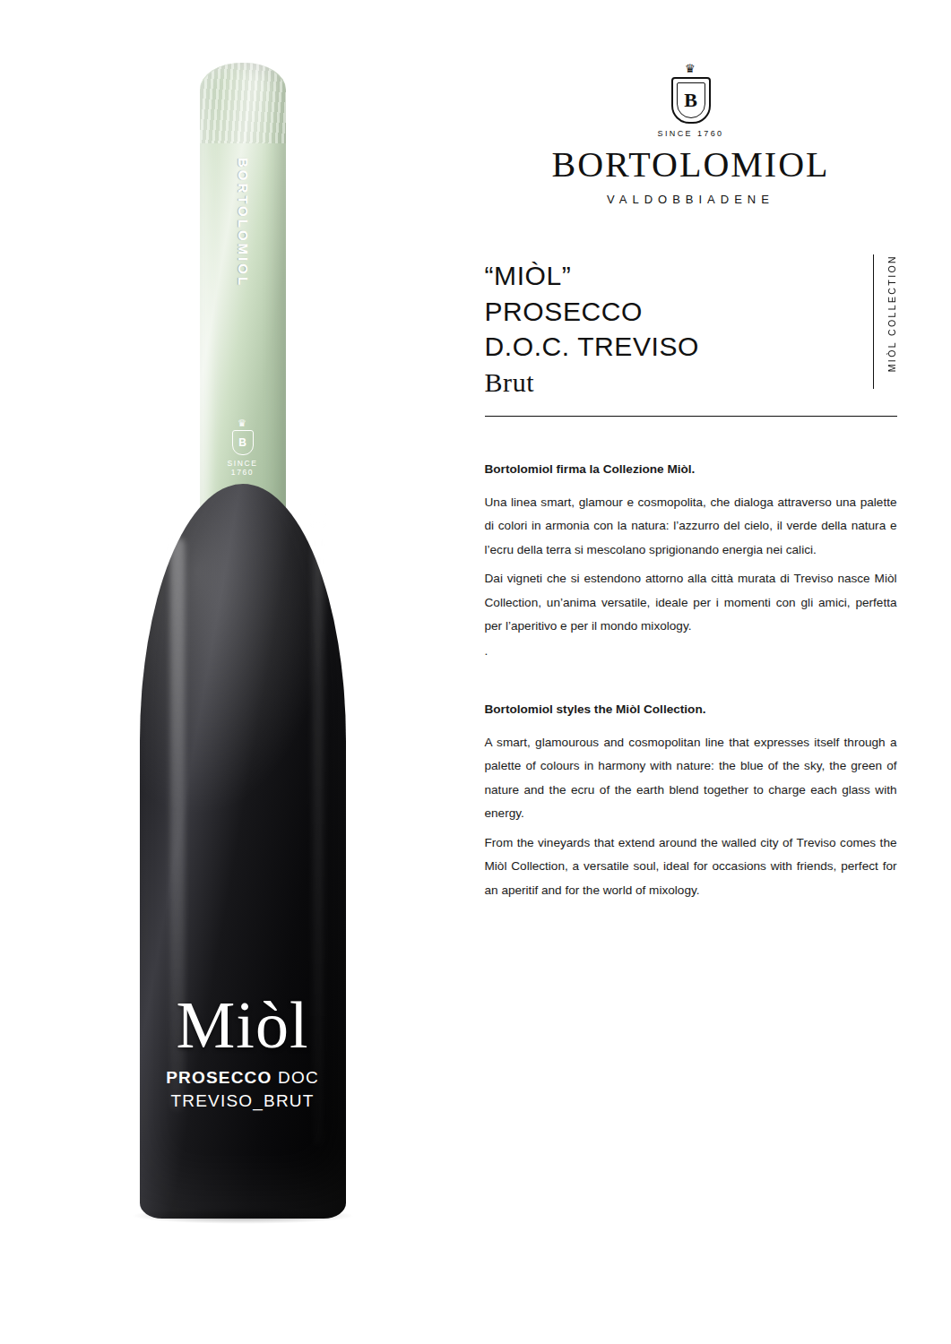BORTOLOMIOL
♛
SINCE 1760
Miòl
PROSECCO DOC
TREVISO_BRUT
♛
SINCE 1760
BORTOLOMIOL
VALDOBBIADENE
“MIÒL”
PROSECCO
D.O.C. TREVISO
Brut
MIÒL COLLECTION
Bortolomiol firma la Collezione Miòl.
Una linea smart, glamour e cosmopolita, che dialoga attraverso una palette di colori in armonia con la natura: l’azzurro del cielo, il verde della natura e l’ecru della terra si mescolano sprigionando energia nei calici.
Dai vigneti che si estendono attorno alla città murata di Treviso nasce Miòl Collection, un’anima versatile, ideale per i momenti con gli amici, perfetta per l’aperitivo e per il mondo mixology.
.
Bortolomiol styles the Miòl Collection.
A smart, glamourous and cosmopolitan line that expresses itself through a palette of colours in harmony with nature: the blue of the sky, the green of nature and the ecru of the earth blend together to charge each glass with energy.
From the vineyards that extend around the walled city of Treviso comes the Miòl Collection, a versatile soul, ideal for occasions with friends, perfect for an aperitif and for the world of mixology.